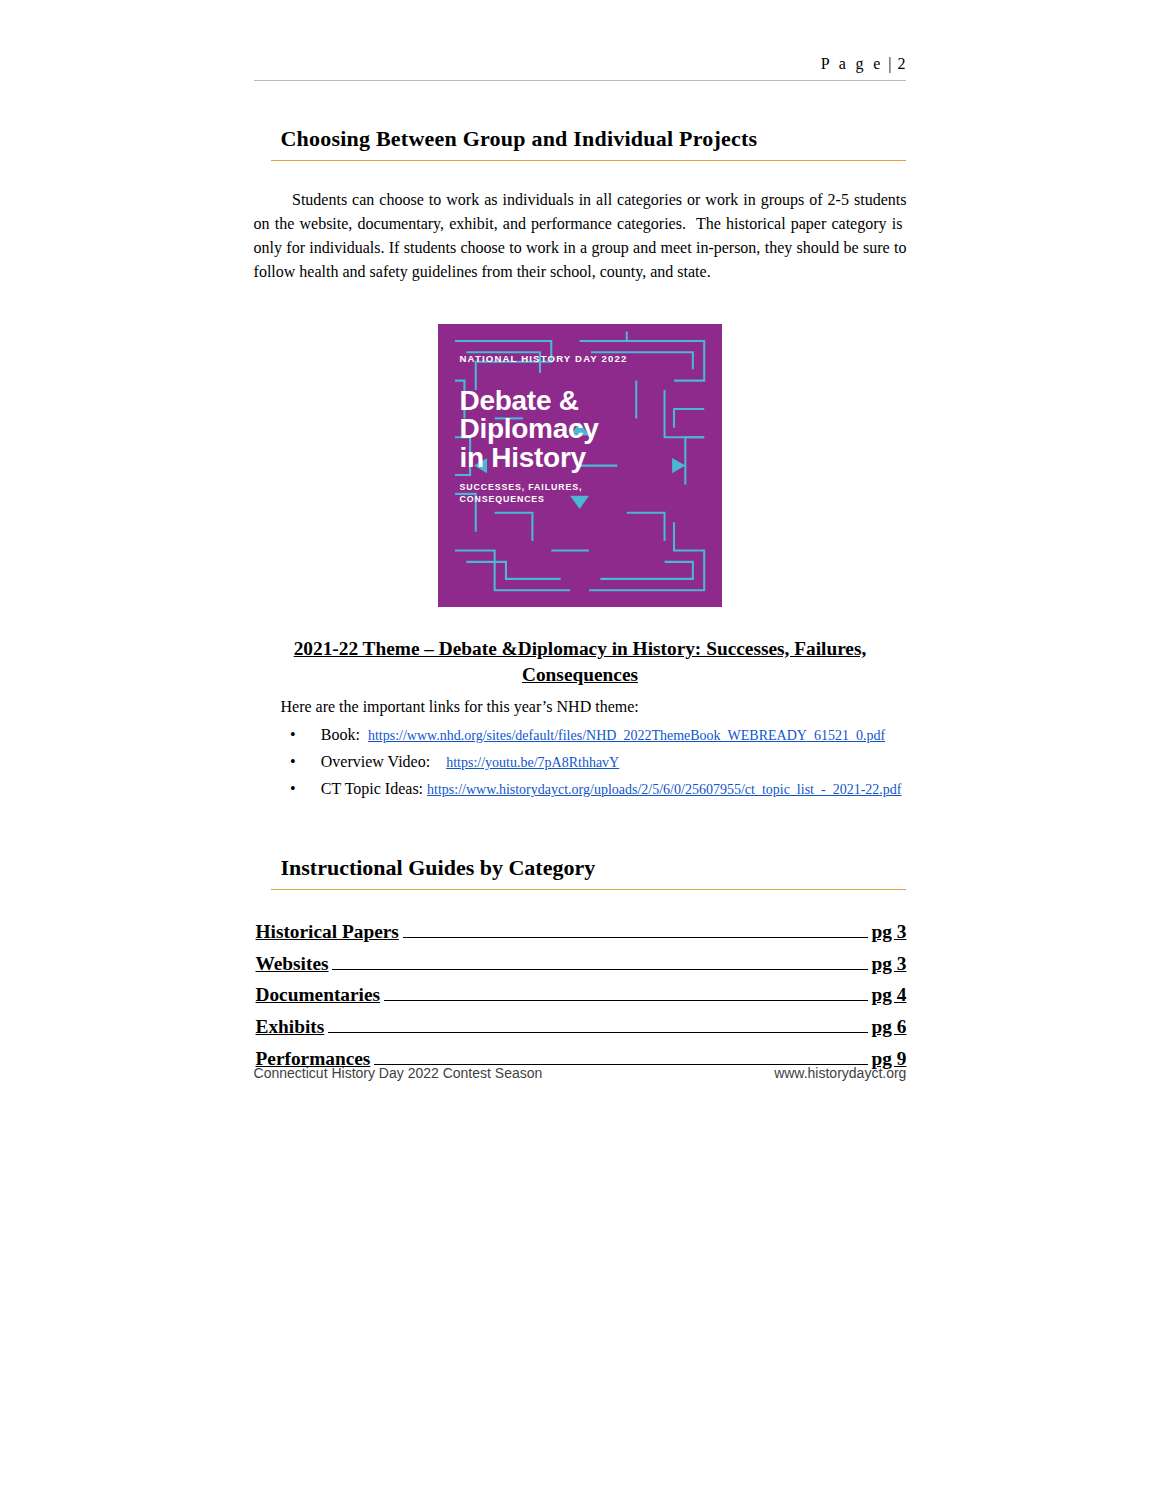P a g e | 2
Choosing Between Group and Individual Projects
Students can choose to work as individuals in all categories or work in groups of 2-5 students on the website, documentary, exhibit, and performance categories. The historical paper category is only for individuals. If students choose to work in a group and meet in-person, they should be sure to follow health and safety guidelines from their school, county, and state.
NATIONAL HISTORY DAY 2022
Debate &
Diplomacy
in History
SUCCESSES, FAILURES,
CONSEQUENCES
2021-22 Theme – Debate &Diplomacy in History: Successes, Failures,
Consequences
Here are the important links for this year’s NHD theme:
Book: https://www.nhd.org/sites/default/files/NHD_2022ThemeBook_WEBREADY_61521_0.pdf
Overview Video: https://youtu.be/7pA8RthhavY
CT Topic Ideas: https://www.historydayct.org/uploads/2/5/6/0/25607955/ct_topic_list_-_2021-22.pdf
Instructional Guides by Category
Historical Papers pg 3
Websites pg 3
Documentaries pg 4
Exhibits pg 6
Performances pg 9
Connecticut History Day 2022 Contest Season www.historydayct.org